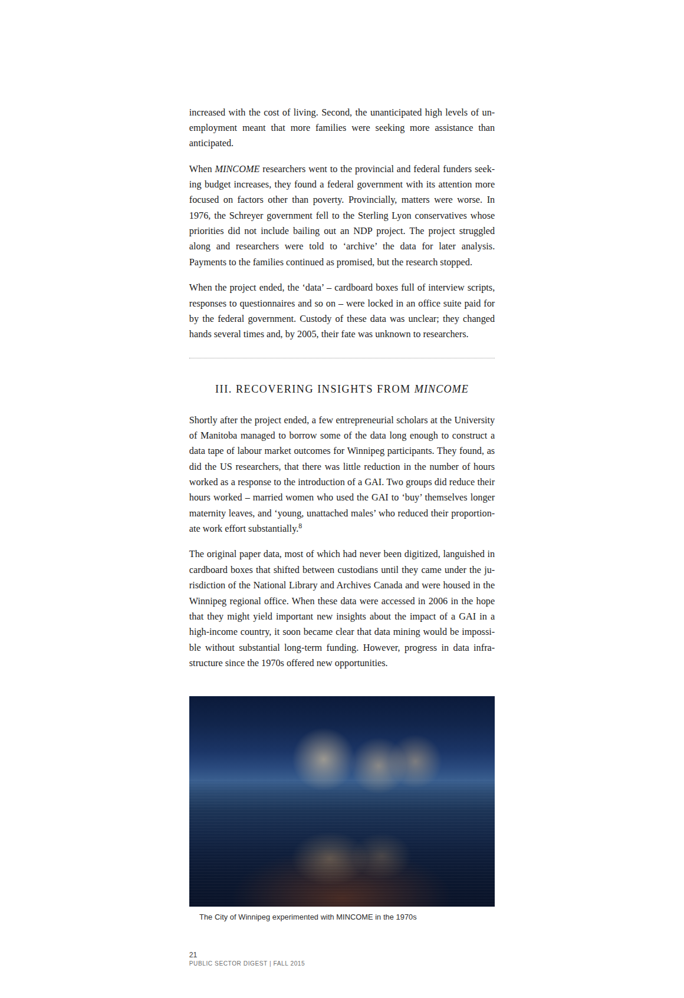increased with the cost of living. Second, the unanticipated high levels of unemployment meant that more families were seeking more assistance than anticipated.
When MINCOME researchers went to the provincial and federal funders seeking budget increases, they found a federal government with its attention more focused on factors other than poverty. Provincially, matters were worse. In 1976, the Schreyer government fell to the Sterling Lyon conservatives whose priorities did not include bailing out an NDP project. The project struggled along and researchers were told to ‘archive’ the data for later analysis. Payments to the families continued as promised, but the research stopped.
When the project ended, the ‘data’ – cardboard boxes full of interview scripts, responses to questionnaires and so on – were locked in an office suite paid for by the federal government. Custody of these data was unclear; they changed hands several times and, by 2005, their fate was unknown to researchers.
III. Recovering Insights from MINCOME
Shortly after the project ended, a few entrepreneurial scholars at the University of Manitoba managed to borrow some of the data long enough to construct a data tape of labour market outcomes for Winnipeg participants. They found, as did the US researchers, that there was little reduction in the number of hours worked as a response to the introduction of a GAI. Two groups did reduce their hours worked – married women who used the GAI to ‘buy’ themselves longer maternity leaves, and ‘young, unattached males’ who reduced their proportionate work effort substantially.8
The original paper data, most of which had never been digitized, languished in cardboard boxes that shifted between custodians until they came under the jurisdiction of the National Library and Archives Canada and were housed in the Winnipeg regional office. When these data were accessed in 2006 in the hope that they might yield important new insights about the impact of a GAI in a high-income country, it soon became clear that data mining would be impossible without substantial long-term funding. However, progress in data infrastructure since the 1970s offered new opportunities.
The City of Winnipeg experimented with MINCOME in the 1970s
21
PUBLIC SECTOR DIGEST | FALL 2015